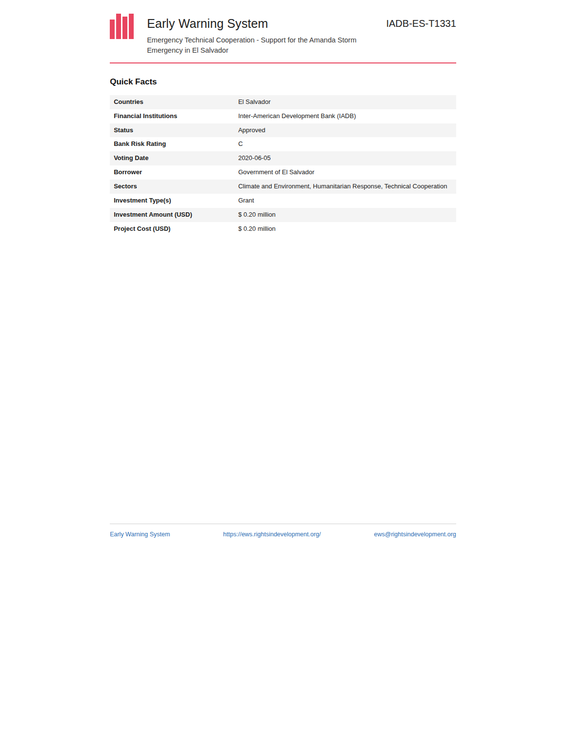Early Warning System
Emergency Technical Cooperation - Support for the Amanda Storm Emergency in El Salvador
IADB-ES-T1331
Quick Facts
| Countries | El Salvador |
| Financial Institutions | Inter-American Development Bank (IADB) |
| Status | Approved |
| Bank Risk Rating | C |
| Voting Date | 2020-06-05 |
| Borrower | Government of El Salvador |
| Sectors | Climate and Environment, Humanitarian Response, Technical Cooperation |
| Investment Type(s) | Grant |
| Investment Amount (USD) | $ 0.20 million |
| Project Cost (USD) | $ 0.20 million |
Early Warning System
https://ews.rightsindevelopment.org/
ews@rightsindevelopment.org